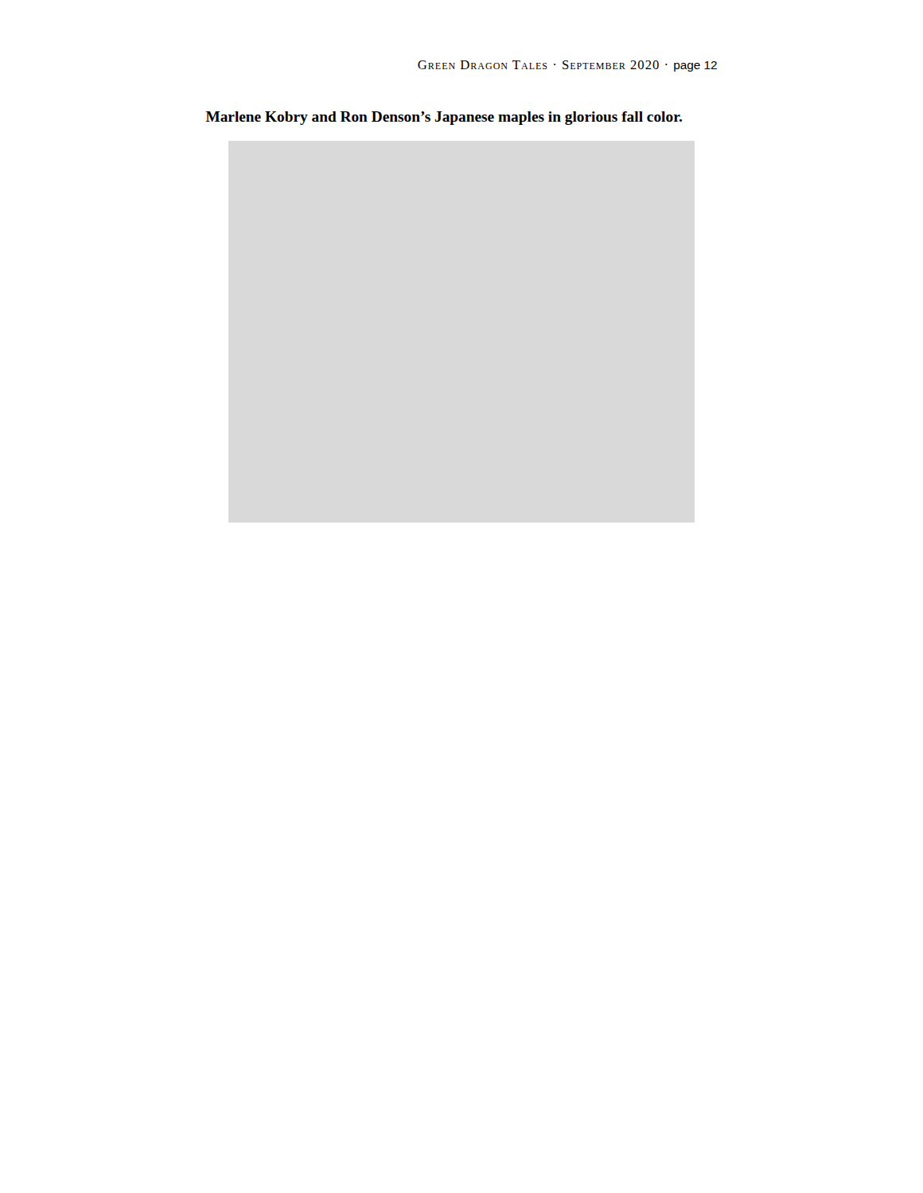Green Dragon Tales · September 2020 · page 12
Marlene Kobry and Ron Denson’s Japanese maples in glorious fall color.